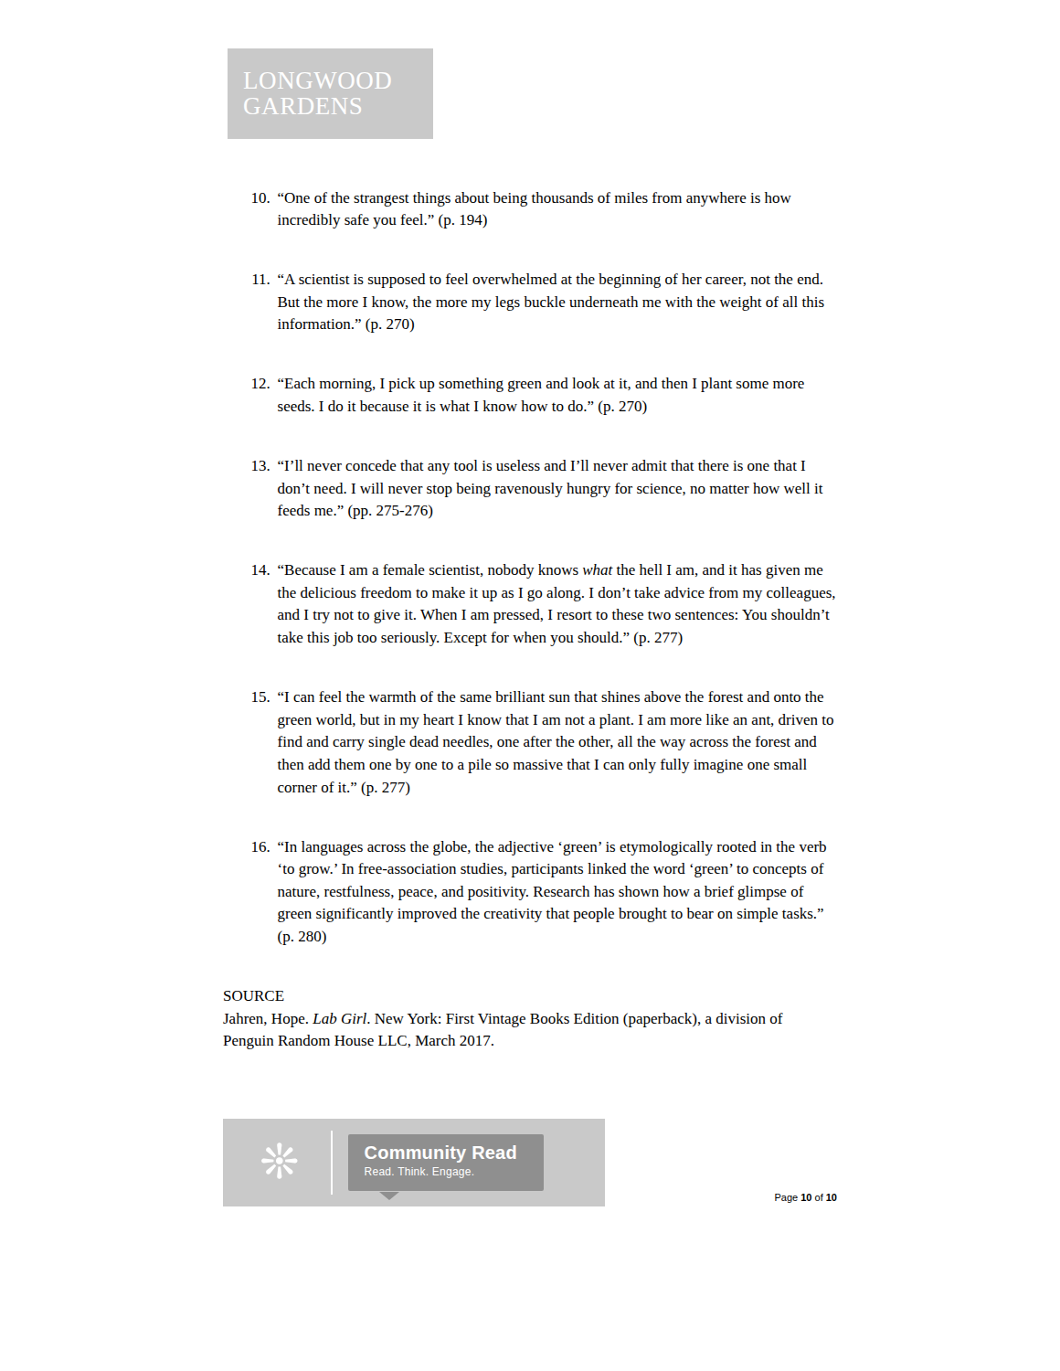LONGWOOD
GARDENS
10. “One of the strangest things about being thousands of miles from anywhere is how incredibly safe you feel.” (p. 194)
11. “A scientist is supposed to feel overwhelmed at the beginning of her career, not the end. But the more I know, the more my legs buckle underneath me with the weight of all this information.” (p. 270)
12. “Each morning, I pick up something green and look at it, and then I plant some more seeds. I do it because it is what I know how to do.” (p. 270)
13. “I’ll never concede that any tool is useless and I’ll never admit that there is one that I don’t need. I will never stop being ravenously hungry for science, no matter how well it feeds me.” (pp. 275-276)
14. “Because I am a female scientist, nobody knows what the hell I am, and it has given me the delicious freedom to make it up as I go along. I don’t take advice from my colleagues, and I try not to give it. When I am pressed, I resort to these two sentences: You shouldn’t take this job too seriously. Except for when you should.” (p. 277)
15. “I can feel the warmth of the same brilliant sun that shines above the forest and onto the green world, but in my heart I know that I am not a plant. I am more like an ant, driven to find and carry single dead needles, one after the other, all the way across the forest and then add them one by one to a pile so massive that I can only fully imagine one small corner of it.” (p. 277)
16. “In languages across the globe, the adjective ‘green’ is etymologically rooted in the verb ‘to grow.’ In free-association studies, participants linked the word ‘green’ to concepts of nature, restfulness, peace, and positivity. Research has shown how a brief glimpse of green significantly improved the creativity that people brought to bear on simple tasks.” (p. 280)
SOURCE
Jahren, Hope. Lab Girl. New York: First Vintage Books Edition (paperback), a division of Penguin Random House LLC, March 2017.
❊
Community Read
Read. Think. Engage.
Page 10 of 10